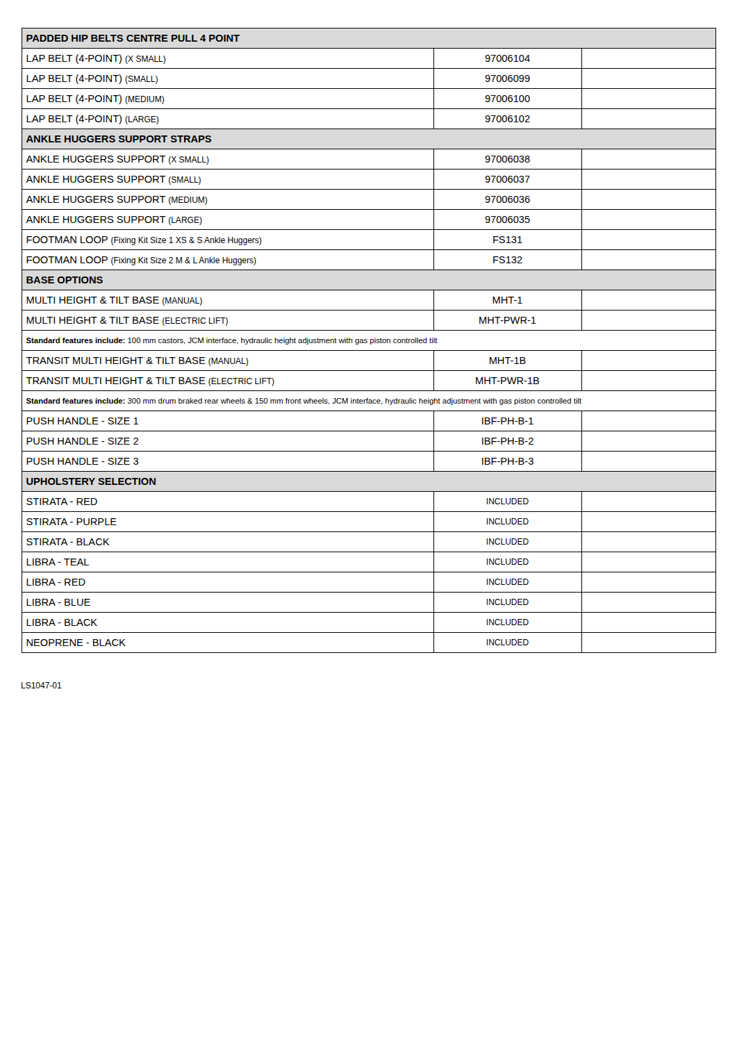| Padded Hip Belts Centre Pull 4 Point |
| LAP BELT (4-POINT) (X SMALL) | 97006104 | |
| LAP BELT (4-POINT) (SMALL) | 97006099 | |
| LAP BELT (4-POINT) (MEDIUM) | 97006100 | |
| LAP BELT (4-POINT) (LARGE) | 97006102 | |
| Ankle Huggers Support Straps |
| ANKLE HUGGERS SUPPORT (X SMALL) | 97006038 | |
| ANKLE HUGGERS SUPPORT (SMALL) | 97006037 | |
| ANKLE HUGGERS SUPPORT (MEDIUM) | 97006036 | |
| ANKLE HUGGERS SUPPORT (LARGE) | 97006035 | |
| FOOTMAN LOOP (Fixing Kit Size 1 XS & S Ankle Huggers) | FS131 | |
| FOOTMAN LOOP (Fixing Kit Size 2 M & L Ankle Huggers) | FS132 | |
| Base Options |
| MULTI HEIGHT & TILT BASE (MANUAL) | MHT-1 | |
| MULTI HEIGHT & TILT BASE (ELECTRIC LIFT) | MHT-PWR-1 | |
| Standard features include: 100 mm castors, JCM interface, hydraulic height adjustment with gas piston controlled tilt |
| TRANSIT MULTI HEIGHT & TILT BASE (MANUAL) | MHT-1B | |
| TRANSIT MULTI HEIGHT & TILT BASE (ELECTRIC LIFT) | MHT-PWR-1B | |
| Standard features include: 300 mm drum braked rear wheels & 150 mm front wheels, JCM interface, hydraulic height adjustment with gas piston controlled tilt |
| PUSH HANDLE - SIZE 1 | IBF-PH-B-1 | |
| PUSH HANDLE - SIZE 2 | IBF-PH-B-2 | |
| PUSH HANDLE - SIZE 3 | IBF-PH-B-3 | |
| Upholstery Selection |
| STIRATA - RED | INCLUDED | |
| STIRATA - PURPLE | INCLUDED | |
| STIRATA - BLACK | INCLUDED | |
| LIBRA - TEAL | INCLUDED | |
| LIBRA - RED | INCLUDED | |
| LIBRA - BLUE | INCLUDED | |
| LIBRA - BLACK | INCLUDED | |
| NEOPRENE - BLACK | INCLUDED | |
LS1047-01